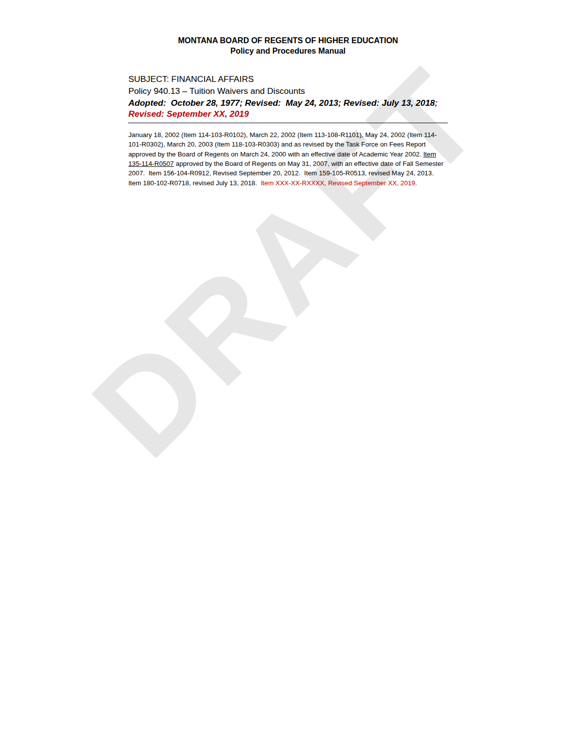DRAFT
MONTANA BOARD OF REGENTS OF HIGHER EDUCATION
Policy and Procedures Manual
SUBJECT: FINANCIAL AFFAIRS
Policy 940.13 – Tuition Waivers and Discounts
Adopted: October 28, 1977; Revised: May 24, 2013; Revised: July 13, 2018; Revised: September XX, 2019
January 18, 2002 (Item 114-103-R0102), March 22, 2002 (Item 113-108-R1101), May 24, 2002 (Item 114-101-R0302), March 20, 2003 (Item 118-103-R0303) and as revised by the Task Force on Fees Report approved by the Board of Regents on March 24, 2000 with an effective date of Academic Year 2002. Item 135-114-R0507 approved by the Board of Regents on May 31, 2007, with an effective date of Fall Semester 2007. Item 156-104-R0912, Revised September 20, 2012. Item 159-105-R0513, revised May 24, 2013. Item 180-102-R0718, revised July 13, 2018. Item XXX-XX-RXXXX, Revised September XX, 2019.